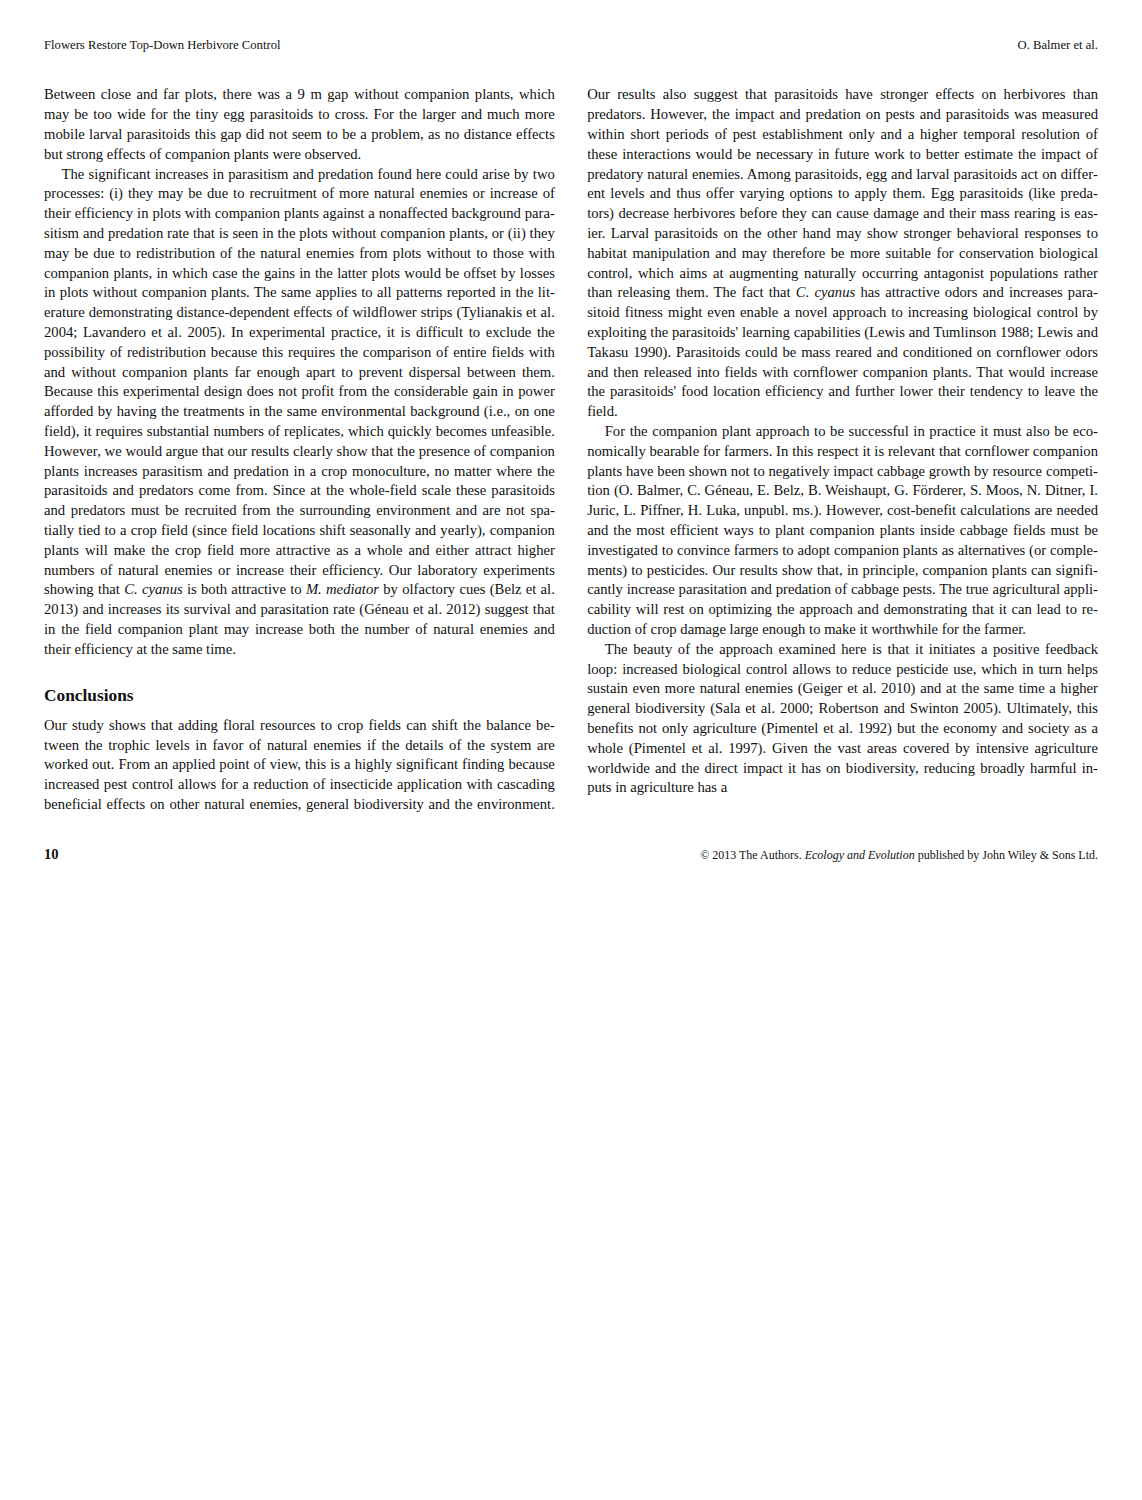Flowers Restore Top-Down Herbivore Control O. Balmer et al.
Between close and far plots, there was a 9 m gap without companion plants, which may be too wide for the tiny egg parasitoids to cross. For the larger and much more mobile larval parasitoids this gap did not seem to be a problem, as no distance effects but strong effects of companion plants were observed.
The significant increases in parasitism and predation found here could arise by two processes: (i) they may be due to recruitment of more natural enemies or increase of their efficiency in plots with companion plants against a nonaffected background parasitism and predation rate that is seen in the plots without companion plants, or (ii) they may be due to redistribution of the natural enemies from plots without to those with companion plants, in which case the gains in the latter plots would be offset by losses in plots without companion plants. The same applies to all patterns reported in the literature demonstrating distance-dependent effects of wildflower strips (Tylianakis et al. 2004; Lavandero et al. 2005). In experimental practice, it is difficult to exclude the possibility of redistribution because this requires the comparison of entire fields with and without companion plants far enough apart to prevent dispersal between them. Because this experimental design does not profit from the considerable gain in power afforded by having the treatments in the same environmental background (i.e., on one field), it requires substantial numbers of replicates, which quickly becomes unfeasible. However, we would argue that our results clearly show that the presence of companion plants increases parasitism and predation in a crop monoculture, no matter where the parasitoids and predators come from. Since at the whole-field scale these parasitoids and predators must be recruited from the surrounding environment and are not spatially tied to a crop field (since field locations shift seasonally and yearly), companion plants will make the crop field more attractive as a whole and either attract higher numbers of natural enemies or increase their efficiency. Our laboratory experiments showing that C. cyanus is both attractive to M. mediator by olfactory cues (Belz et al. 2013) and increases its survival and parasitation rate (Géneau et al. 2012) suggest that in the field companion plant may increase both the number of natural enemies and their efficiency at the same time.
Conclusions
Our study shows that adding floral resources to crop fields can shift the balance between the trophic levels in favor of natural enemies if the details of the system are worked out. From an applied point of view, this is a highly significant finding because increased pest control allows for a reduction of insecticide application with cascading beneficial effects on other natural enemies, general biodiversity and the environment. Our results also suggest that parasitoids have stronger effects on herbivores than predators. However, the impact and predation on pests and parasitoids was measured within short periods of pest establishment only and a higher temporal resolution of these interactions would be necessary in future work to better estimate the impact of predatory natural enemies. Among parasitoids, egg and larval parasitoids act on different levels and thus offer varying options to apply them. Egg parasitoids (like predators) decrease herbivores before they can cause damage and their mass rearing is easier. Larval parasitoids on the other hand may show stronger behavioral responses to habitat manipulation and may therefore be more suitable for conservation biological control, which aims at augmenting naturally occurring antagonist populations rather than releasing them. The fact that C. cyanus has attractive odors and increases parasitoid fitness might even enable a novel approach to increasing biological control by exploiting the parasitoids' learning capabilities (Lewis and Tumlinson 1988; Lewis and Takasu 1990). Parasitoids could be mass reared and conditioned on cornflower odors and then released into fields with cornflower companion plants. That would increase the parasitoids' food location efficiency and further lower their tendency to leave the field.
For the companion plant approach to be successful in practice it must also be economically bearable for farmers. In this respect it is relevant that cornflower companion plants have been shown not to negatively impact cabbage growth by resource competition (O. Balmer, C. Géneau, E. Belz, B. Weishaupt, G. Förderer, S. Moos, N. Ditner, I. Juric, L. Piffner, H. Luka, unpubl. ms.). However, cost-benefit calculations are needed and the most efficient ways to plant companion plants inside cabbage fields must be investigated to convince farmers to adopt companion plants as alternatives (or complements) to pesticides. Our results show that, in principle, companion plants can significantly increase parasitation and predation of cabbage pests. The true agricultural applicability will rest on optimizing the approach and demonstrating that it can lead to reduction of crop damage large enough to make it worthwhile for the farmer.
The beauty of the approach examined here is that it initiates a positive feedback loop: increased biological control allows to reduce pesticide use, which in turn helps sustain even more natural enemies (Geiger et al. 2010) and at the same time a higher general biodiversity (Sala et al. 2000; Robertson and Swinton 2005). Ultimately, this benefits not only agriculture (Pimentel et al. 1992) but the economy and society as a whole (Pimentel et al. 1997). Given the vast areas covered by intensive agriculture worldwide and the direct impact it has on biodiversity, reducing broadly harmful inputs in agriculture has a
10 © 2013 The Authors. Ecology and Evolution published by John Wiley & Sons Ltd.